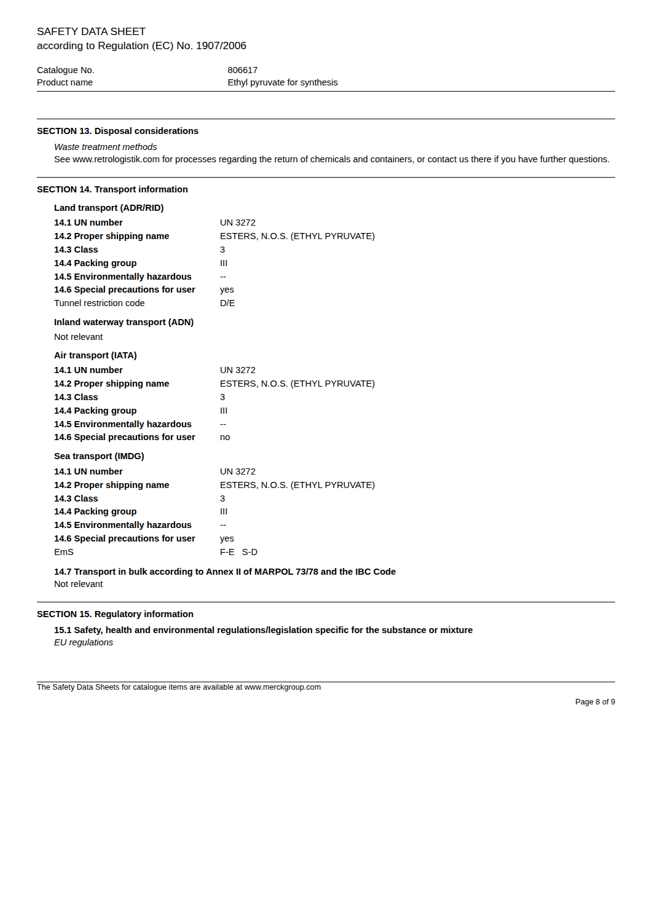SAFETY DATA SHEET
according to Regulation (EC) No. 1907/2006
| Catalogue No. | 806617 |
| Product name | Ethyl pyruvate for synthesis |
SECTION 13. Disposal considerations
Waste treatment methods
See www.retrologistik.com for processes regarding the return of chemicals and containers, or contact us there if you have further questions.
SECTION 14. Transport information
Land transport (ADR/RID)
| 14.1 UN number | UN 3272 |
| 14.2 Proper shipping name | ESTERS, N.O.S. (ETHYL PYRUVATE) |
| 14.3 Class | 3 |
| 14.4 Packing group | III |
| 14.5 Environmentally hazardous | -- |
| 14.6 Special precautions for user | yes |
| Tunnel restriction code | D/E |
Inland waterway transport (ADN)
Not relevant
Air transport (IATA)
| 14.1 UN number | UN 3272 |
| 14.2 Proper shipping name | ESTERS, N.O.S. (ETHYL PYRUVATE) |
| 14.3 Class | 3 |
| 14.4 Packing group | III |
| 14.5 Environmentally hazardous | -- |
| 14.6 Special precautions for user | no |
Sea transport (IMDG)
| 14.1 UN number | UN 3272 |
| 14.2 Proper shipping name | ESTERS, N.O.S. (ETHYL PYRUVATE) |
| 14.3 Class | 3 |
| 14.4 Packing group | III |
| 14.5 Environmentally hazardous | -- |
| 14.6 Special precautions for user | yes |
| EmS | F-E S-D |
14.7 Transport in bulk according to Annex II of MARPOL 73/78 and the IBC Code
Not relevant
SECTION 15. Regulatory information
15.1 Safety, health and environmental regulations/legislation specific for the substance or mixture
EU regulations
The Safety Data Sheets for catalogue items are available at www.merckgroup.com
Page 8 of 9